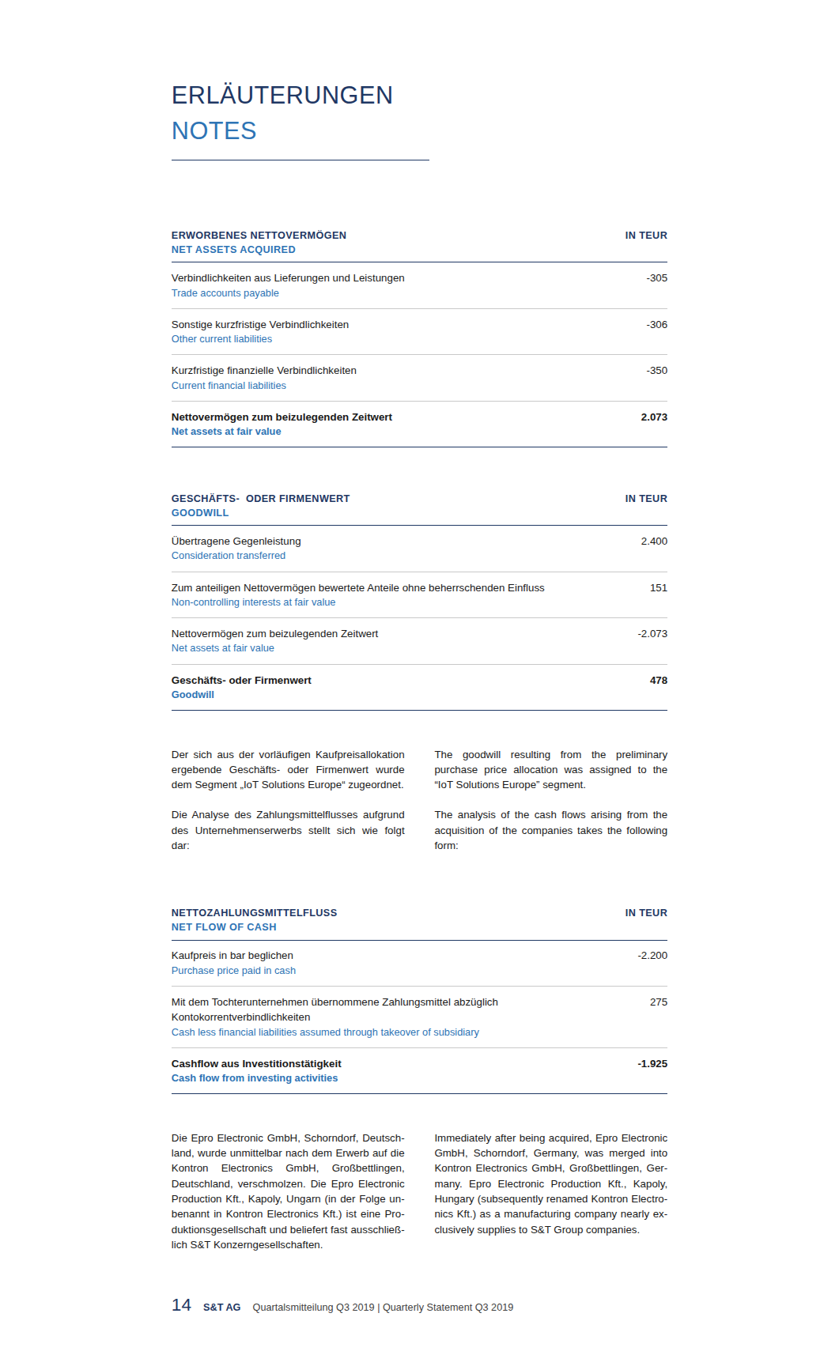Erläuterungen
Notes
| Erworbenes Nettovermögen Net assets acquired | in TEUR |
| --- | --- |
| Verbindlichkeiten aus Lieferungen und Leistungen Trade accounts payable | -305 |
| Sonstige kurzfristige Verbindlichkeiten Other current liabilities | -306 |
| Kurzfristige finanzielle Verbindlichkeiten Current financial liabilities | -350 |
| Nettovermögen zum beizulegenden Zeitwert Net assets at fair value | 2.073 |
| Geschäfts- oder Firmenwert Goodwill | in TEUR |
| --- | --- |
| Übertragene Gegenleistung Consideration transferred | 2.400 |
| Zum anteiligen Nettovermögen bewertete Anteile ohne beherrschenden Einfluss Non-controlling interests at fair value | 151 |
| Nettovermögen zum beizulegenden Zeitwert Net assets at fair value | -2.073 |
| Geschäfts- oder Firmenwert Goodwill | 478 |
Der sich aus der vorläufigen Kaufpreisallokation ergebende Geschäfts- oder Firmenwert wurde dem Segment „IoT Solutions Europe“ zugeordnet.
Die Analyse des Zahlungsmittelflusses aufgrund des Unternehmenserwerbs stellt sich wie folgt dar:
The goodwill resulting from the preliminary purchase price allocation was assigned to the “IoT Solutions Europe” segment.
The analysis of the cash flows arising from the acquisition of the companies takes the following form:
| Nettozahlungsmittelfluss Net flow of cash | in TEUR |
| --- | --- |
| Kaufpreis in bar beglichen Purchase price paid in cash | -2.200 |
| Mit dem Tochterunternehmen übernommene Zahlungsmittel abzüglich Kontokorrentverbindlichkeiten Cash less financial liabilities assumed through takeover of subsidiary | 275 |
| Cashflow aus Investitionstätigkeit Cash flow from investing activities | -1.925 |
Die Epro Electronic GmbH, Schorndorf, Deutschland, wurde unmittelbar nach dem Erwerb auf die Kontron Electronics GmbH, Großbettlingen, Deutschland, verschmolzen. Die Epro Electronic Production Kft., Kapoly, Ungarn (in der Folge unbenannt in Kontron Electronics Kft.) ist eine Produktionsgesellschaft und beliefert fast ausschließlich S&T Konzerngesellschaften.
Immediately after being acquired, Epro Electronic GmbH, Schorndorf, Germany, was merged into Kontron Electronics GmbH, Großbettlingen, Germany. Epro Electronic Production Kft., Kapoly, Hungary (subsequently renamed Kontron Electronics Kft.) as a manufacturing company nearly exclusively supplies to S&T Group companies.
14 S&T AG Quartalsmitteilung Q3 2019 | Quarterly Statement Q3 2019